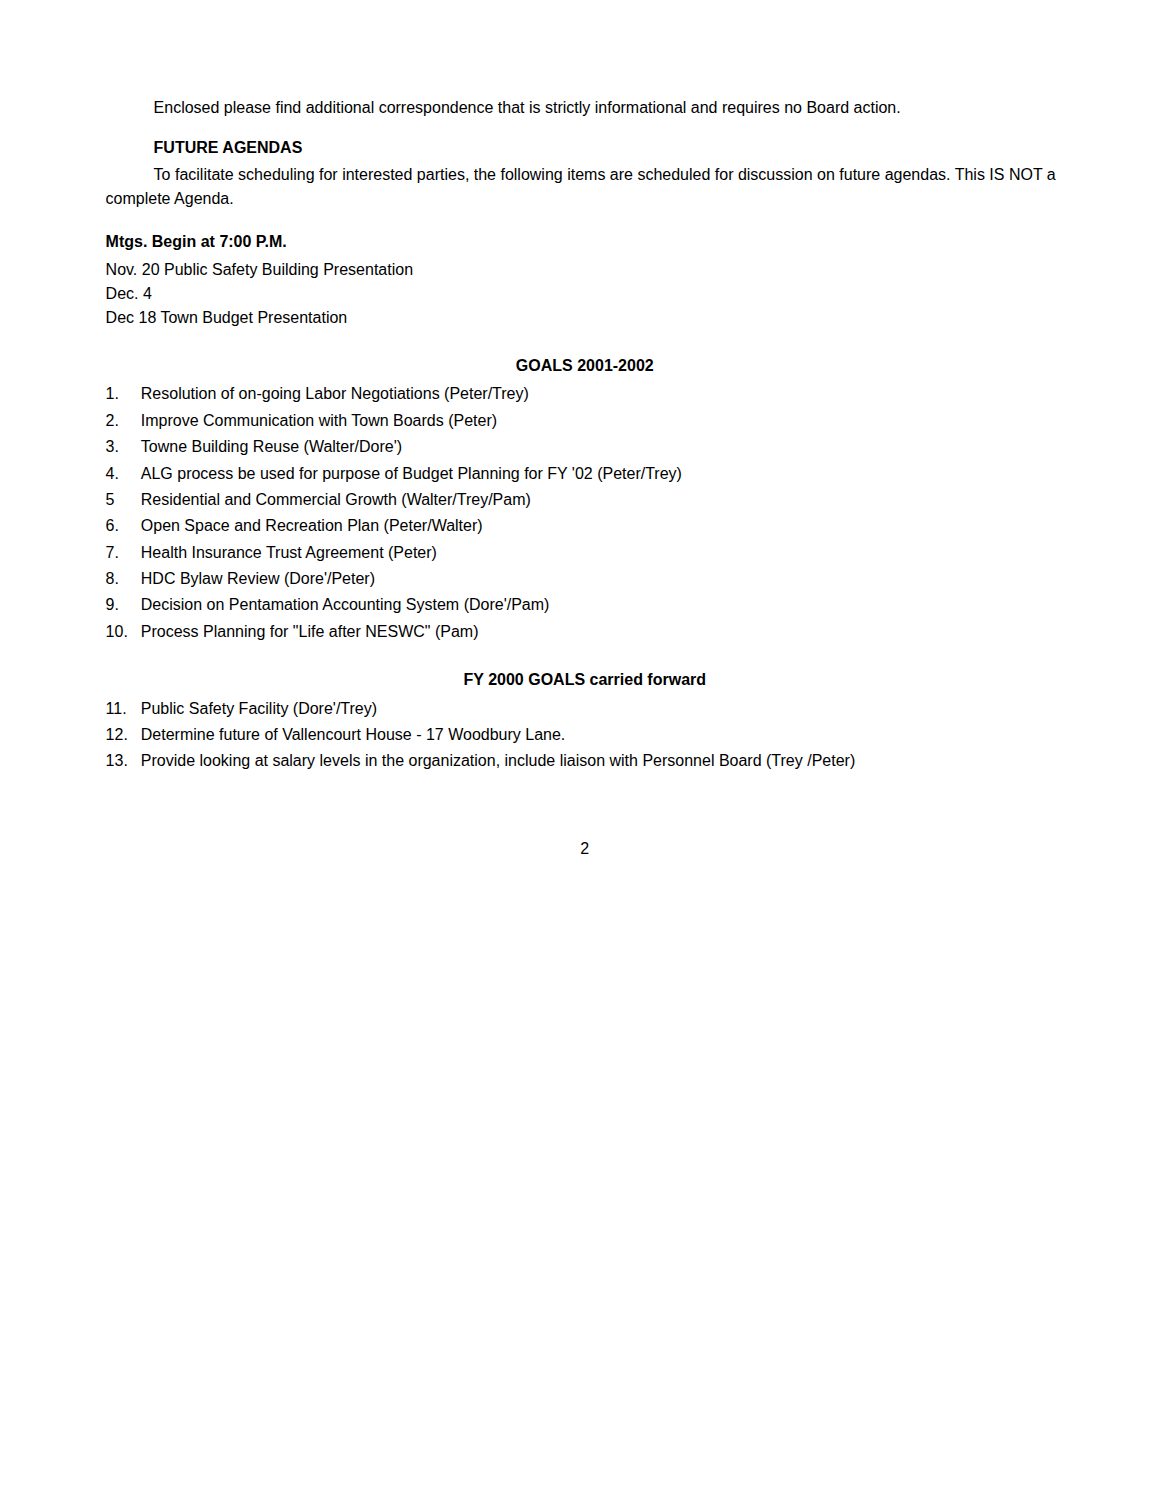Enclosed please find additional correspondence that is strictly informational and requires no Board action.
FUTURE AGENDAS
To facilitate scheduling for interested parties, the following items are scheduled for discussion on future agendas. This IS NOT a complete Agenda.
Mtgs. Begin at 7:00 P.M.
Nov. 20 Public Safety Building Presentation
Dec. 4
Dec 18 Town Budget Presentation
GOALS 2001-2002
1. Resolution of on-going Labor Negotiations (Peter/Trey)
2. Improve Communication with Town Boards (Peter)
3. Towne Building Reuse (Walter/Dore')
4. ALG process be used for purpose of Budget Planning for FY '02 (Peter/Trey)
5 Residential and Commercial Growth (Walter/Trey/Pam)
6. Open Space and Recreation Plan (Peter/Walter)
7. Health Insurance Trust Agreement (Peter)
8. HDC Bylaw Review (Dore'/Peter)
9. Decision on Pentamation Accounting System (Dore'/Pam)
10. Process Planning for "Life after NESWC" (Pam)
FY 2000 GOALS carried forward
11. Public Safety Facility (Dore'/Trey)
12. Determine future of Vallencourt House - 17 Woodbury Lane.
13. Provide looking at salary levels in the organization, include liaison with Personnel Board (Trey /Peter)
2